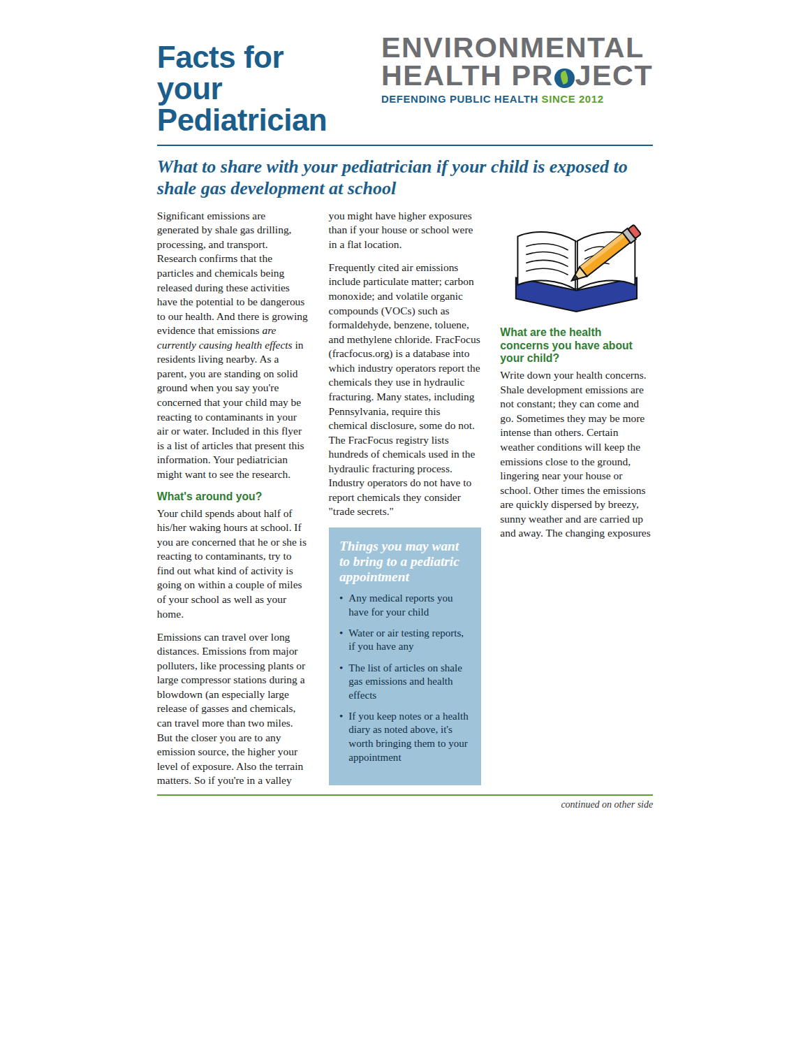Facts for
your Pediatrician
ENVIRONMENTAL
HEALTH PR JECT
DEFENDING PUBLIC HEALTH SINCE 2012
What to share with your pediatrician if your child is exposed to shale gas development at school
Significant emissions are generated by shale gas drilling, processing, and transport. Research confirms that the particles and chemicals being released during these activities have the potential to be dangerous to our health. And there is growing evidence that emissions are currently causing health effects in residents living nearby. As a parent, you are standing on solid ground when you say you're concerned that your child may be reacting to contaminants in your air or water. Included in this flyer is a list of articles that present this information. Your pediatrician might want to see the research.
What's around you?
Your child spends about half of his/her waking hours at school. If you are concerned that he or she is reacting to contaminants, try to find out what kind of activity is going on within a couple of miles of your school as well as your home.
Emissions can travel over long distances. Emissions from major polluters, like processing plants or large compressor stations during a blowdown (an especially large release of gasses and chemicals, can travel more than two miles. But the closer you are to any emission source, the higher your level of exposure. Also the terrain matters. So if you're in a valley you might have higher exposures than if your house or school were in a flat location.
Frequently cited air emissions include particulate matter; carbon monoxide; and volatile organic compounds (VOCs) such as formaldehyde, benzene, toluene, and methylene chloride. FracFocus (fracfocus.org) is a database into which industry operators report the chemicals they use in hydraulic fracturing. Many states, including Pennsylvania, require this chemical disclosure, some do not. The FracFocus registry lists hundreds of chemicals used in the hydraulic fracturing process. Industry operators do not have to report chemicals they consider "trade secrets."
Things you may want to bring to a pediatric appointment
Any medical reports you have for your child
Water or air testing reports, if you have any
The list of articles on shale gas emissions and health effects
If you keep notes or a health diary as noted above, it's worth bringing them to your appointment
What are the health concerns you have about your child?
Write down your health concerns. Shale development emissions are not constant; they can come and go. Sometimes they may be more intense than others. Certain weather conditions will keep the emissions close to the ground, lingering near your house or school. Other times the emissions are quickly dispersed by breezy, sunny weather and are carried up and away. The changing exposures
continued on other side